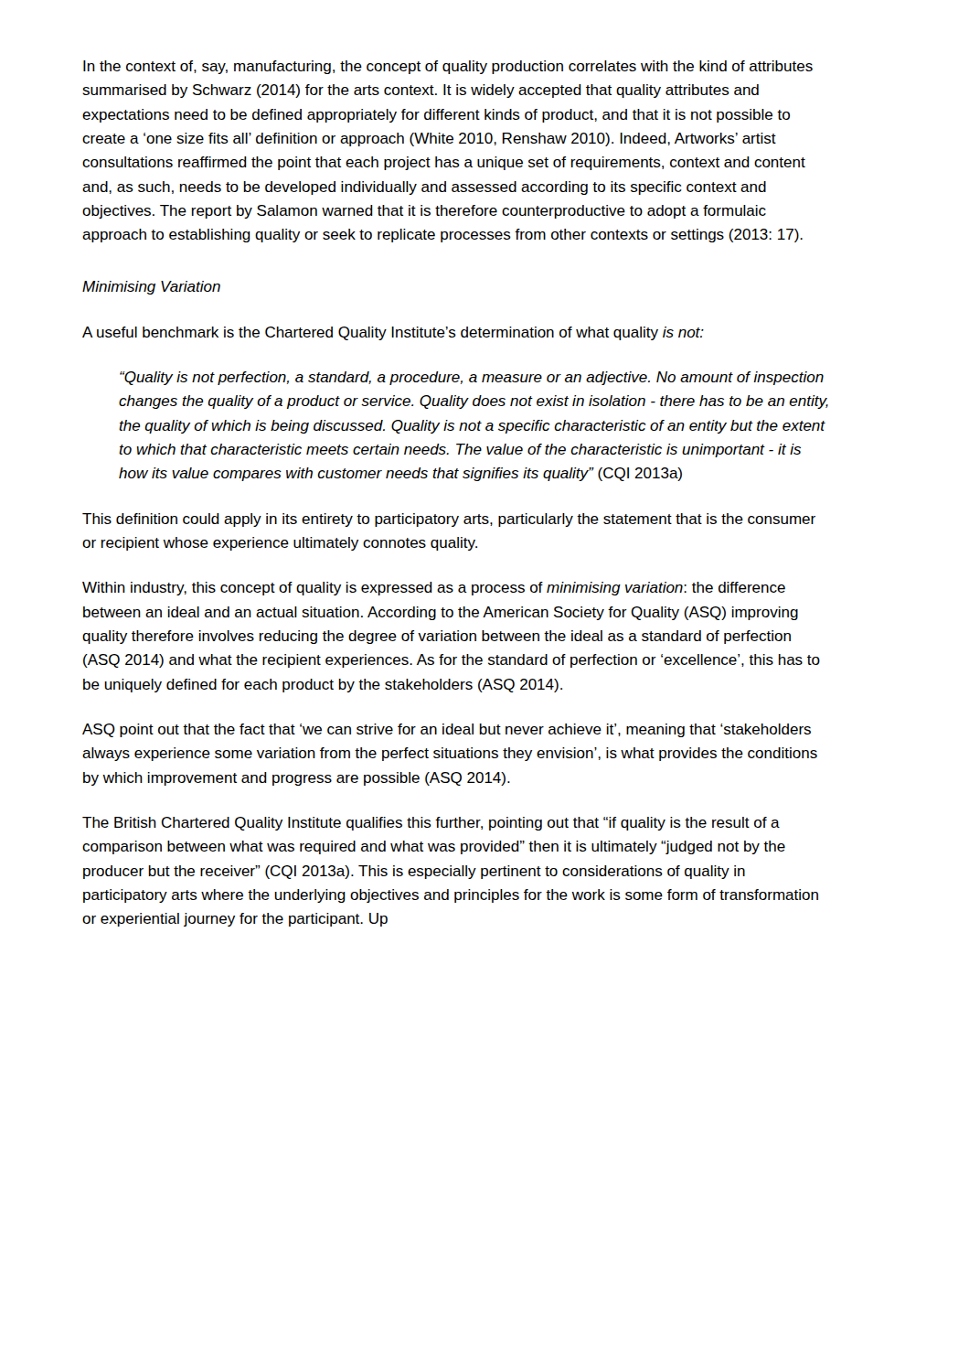In the context of, say, manufacturing, the concept of quality production correlates with the kind of attributes summarised by Schwarz (2014) for the arts context. It is widely accepted that quality attributes and expectations need to be defined appropriately for different kinds of product, and that it is not possible to create a ‘one size fits all’ definition or approach (White 2010, Renshaw 2010). Indeed, Artworks’ artist consultations reaffirmed the point that each project has a unique set of requirements, context and content and, as such, needs to be developed individually and assessed according to its specific context and objectives. The report by Salamon warned that it is therefore counterproductive to adopt a formulaic approach to establishing quality or seek to replicate processes from other contexts or settings (2013: 17).
Minimising Variation
A useful benchmark is the Chartered Quality Institute’s determination of what quality is not:
“Quality is not perfection, a standard, a procedure, a measure or an adjective. No amount of inspection changes the quality of a product or service. Quality does not exist in isolation - there has to be an entity, the quality of which is being discussed. Quality is not a specific characteristic of an entity but the extent to which that characteristic meets certain needs. The value of the characteristic is unimportant - it is how its value compares with customer needs that signifies its quality” (CQI 2013a)
This definition could apply in its entirety to participatory arts, particularly the statement that is the consumer or recipient whose experience ultimately connotes quality.
Within industry, this concept of quality is expressed as a process of minimising variation: the difference between an ideal and an actual situation. According to the American Society for Quality (ASQ) improving quality therefore involves reducing the degree of variation between the ideal as a standard of perfection (ASQ 2014) and what the recipient experiences. As for the standard of perfection or ‘excellence’, this has to be uniquely defined for each product by the stakeholders (ASQ 2014).
ASQ point out that the fact that ‘we can strive for an ideal but never achieve it’, meaning that ‘stakeholders always experience some variation from the perfect situations they envision’, is what provides the conditions by which improvement and progress are possible (ASQ 2014).
The British Chartered Quality Institute qualifies this further, pointing out that “if quality is the result of a comparison between what was required and what was provided” then it is ultimately “judged not by the producer but the receiver” (CQI 2013a). This is especially pertinent to considerations of quality in participatory arts where the underlying objectives and principles for the work is some form of transformation or experiential journey for the participant. Up